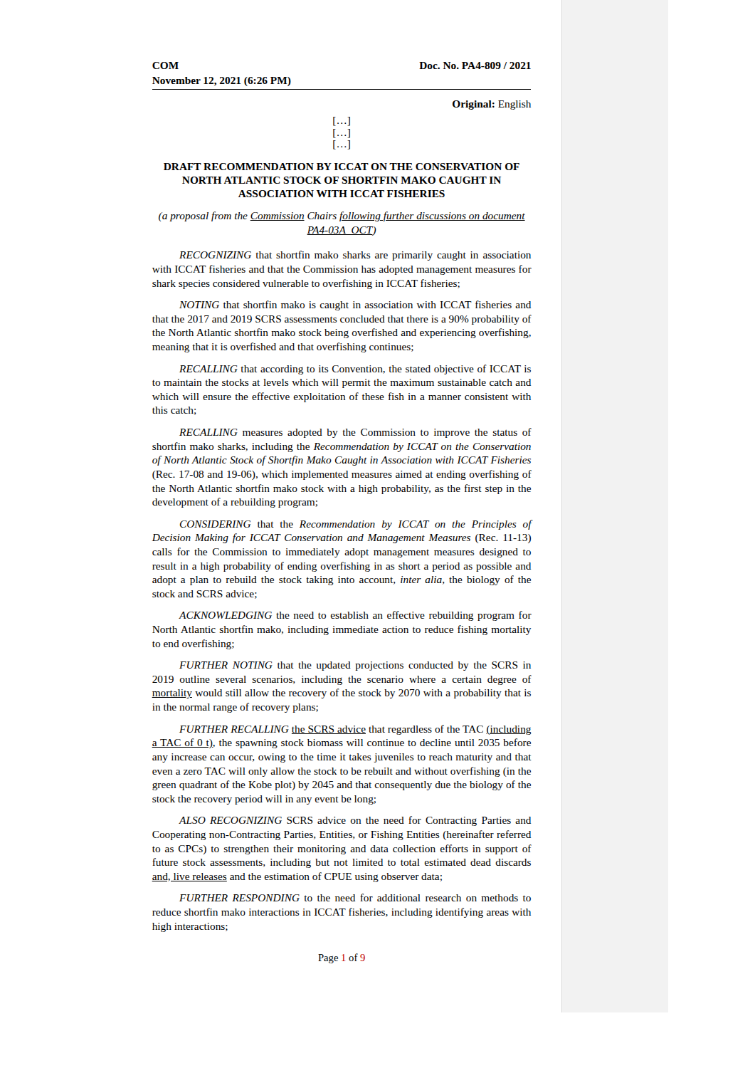COM
Doc. No. PA4-809 / 2021
November 12, 2021 (6:26 PM)
Original: English
[…]
[…]
[…]
Draft Recommendation by ICCAT on the Conservation of North Atlantic Stock of Shortfin Mako Caught in Association with ICCAT Fisheries
(a proposal from the Commission Chairs following further discussions on document PA4-03A_OCT)
RECOGNIZING that shortfin mako sharks are primarily caught in association with ICCAT fisheries and that the Commission has adopted management measures for shark species considered vulnerable to overfishing in ICCAT fisheries;
NOTING that shortfin mako is caught in association with ICCAT fisheries and that the 2017 and 2019 SCRS assessments concluded that there is a 90% probability of the North Atlantic shortfin mako stock being overfished and experiencing overfishing, meaning that it is overfished and that overfishing continues;
RECALLING that according to its Convention, the stated objective of ICCAT is to maintain the stocks at levels which will permit the maximum sustainable catch and which will ensure the effective exploitation of these fish in a manner consistent with this catch;
RECALLING measures adopted by the Commission to improve the status of shortfin mako sharks, including the Recommendation by ICCAT on the Conservation of North Atlantic Stock of Shortfin Mako Caught in Association with ICCAT Fisheries (Rec. 17-08 and 19-06), which implemented measures aimed at ending overfishing of the North Atlantic shortfin mako stock with a high probability, as the first step in the development of a rebuilding program;
CONSIDERING that the Recommendation by ICCAT on the Principles of Decision Making for ICCAT Conservation and Management Measures (Rec. 11-13) calls for the Commission to immediately adopt management measures designed to result in a high probability of ending overfishing in as short a period as possible and adopt a plan to rebuild the stock taking into account, inter alia, the biology of the stock and SCRS advice;
ACKNOWLEDGING the need to establish an effective rebuilding program for North Atlantic shortfin mako, including immediate action to reduce fishing mortality to end overfishing;
FURTHER NOTING that the updated projections conducted by the SCRS in 2019 outline several scenarios, including the scenario where a certain degree of mortality would still allow the recovery of the stock by 2070 with a probability that is in the normal range of recovery plans;
FURTHER RECALLING the SCRS advice that regardless of the TAC (including a TAC of 0 t), the spawning stock biomass will continue to decline until 2035 before any increase can occur, owing to the time it takes juveniles to reach maturity and that even a zero TAC will only allow the stock to be rebuilt and without overfishing (in the green quadrant of the Kobe plot) by 2045 and that consequently due the biology of the stock the recovery period will in any event be long;
ALSO RECOGNIZING SCRS advice on the need for Contracting Parties and Cooperating non-Contracting Parties, Entities, or Fishing Entities (hereinafter referred to as CPCs) to strengthen their monitoring and data collection efforts in support of future stock assessments, including but not limited to total estimated dead discards and, live releases and the estimation of CPUE using observer data;
FURTHER RESPONDING to the need for additional research on methods to reduce shortfin mako interactions in ICCAT fisheries, including identifying areas with high interactions;
Page 1 of 9